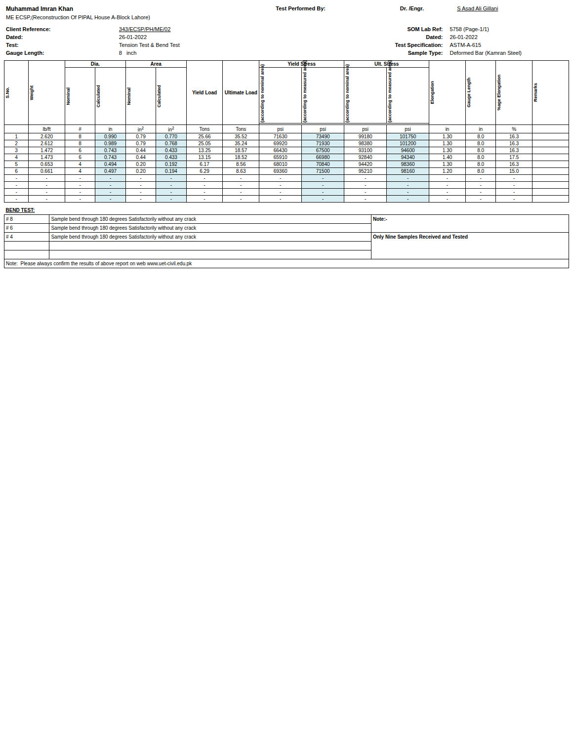| Muhammad Imran Khan | Test Performed By: | Dr. /Engr. | S Asad Ali Gillani |
| ME ECSP,(Reconstruction Of PIPAL House A-Block Lahore) |
| Client Reference: | 343/ECSP/PH/ME/02 | SOM Lab Ref: | 5758 (Page-1/1) |
| Dated: | 26-01-2022 | Dated: | 26-01-2022 |
| Test: | Tension Test & Bend Test | Test Specification: | ASTM-A-615 |
| Gauge Length: | 8 inch | Sample Type: | Deformed Bar (Kamran Steel) |
| S.No. | Weight | Dia. | Area | Yield Load | Ultimate Load | Yield Stress | Ult. Stress | Elongation | Gauge Length | %age Elongation | Remarks |
| --- | --- | --- | --- | --- | --- | --- | --- | --- | --- | --- | --- |
| Nominal | Calculated | Nominal | Calculated | (according to nominal area) | (according to measured area) | (according to nominal area) | (according to measured area) |
| | lb/ft | # | in | in 2 | in 2 | Tons | Tons | psi | psi | psi | psi | in | in | % | |
| 1 | 2.620 | 8 | 0.990 | 0.79 | 0.770 | 25.66 | 35.52 | 71630 | 73490 | 99180 | 101750 | 1.30 | 8.0 | 16.3 | |
| 2 | 2.612 | 8 | 0.989 | 0.79 | 0.768 | 25.05 | 35.24 | 69920 | 71930 | 98380 | 101200 | 1.30 | 8.0 | 16.3 | |
| 3 | 1.472 | 6 | 0.743 | 0.44 | 0.433 | 13.25 | 18.57 | 66430 | 67500 | 93100 | 94600 | 1.30 | 8.0 | 16.3 | |
| 4 | 1.473 | 6 | 0.743 | 0.44 | 0.433 | 13.15 | 18.52 | 65910 | 66980 | 92840 | 94340 | 1.40 | 8.0 | 17.5 | |
| 5 | 0.653 | 4 | 0.494 | 0.20 | 0.192 | 6.17 | 8.56 | 68010 | 70840 | 94420 | 98360 | 1.30 | 8.0 | 16.3 | |
| 6 | 0.661 | 4 | 0.497 | 0.20 | 0.194 | 6.29 | 8.63 | 69360 | 71500 | 95210 | 98160 | 1.20 | 8.0 | 15.0 | |
| - | - | - | - | - | - | - | - | - | - | - | - | - | - | - | |
| - | - | - | - | - | - | - | - | - | - | - | - | - | - | - | |
| - | - | - | - | - | - | - | - | - | - | - | - | - | - | - | |
| - | - | - | - | - | - | - | - | - | - | - | - | - | - | - | |
| BEND TEST: |
| # 8 | Sample bend through 180 degrees Satisfactorily without any crack | Note:- |
| # 6 | Sample bend through 180 degrees Satisfactorily without any crack |
| # 4 | Sample bend through 180 degrees Satisfactorily without any crack | Only Nine Samples Received and Tested |
| Note: Please always confirm the results of above report on web www.uet-civil.edu.pk |